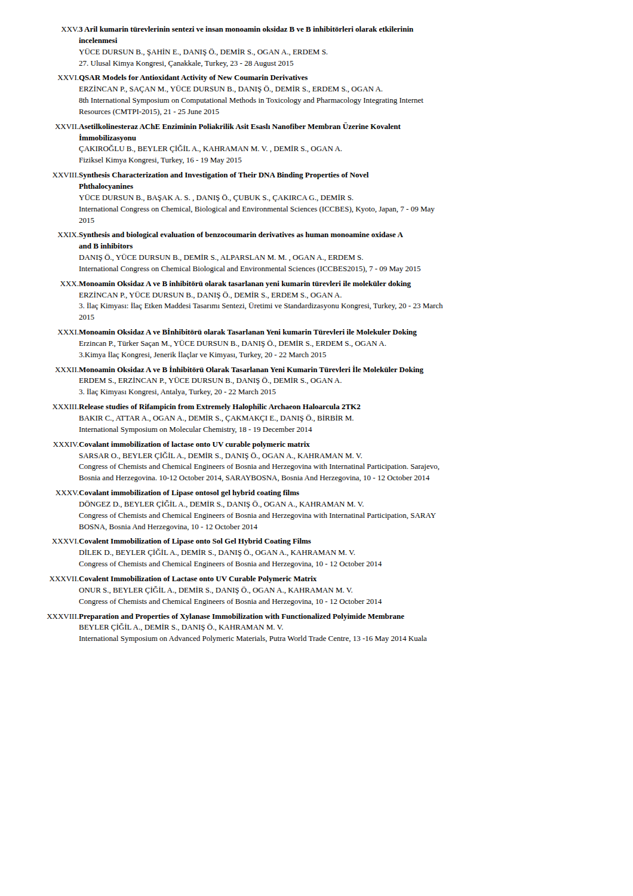| XXV. | 3 Aril kumarin türevlerinin sentezi ve insan monoamin oksidaz B ve B inhibitörleri olarak etkilerinin incelenmesi YÜCE DURSUN B., ŞAHİN E., DANIŞ Ö., DEMİR S., OGAN A., ERDEM S. 27. Ulusal Kimya Kongresi, Çanakkale, Turkey, 23 - 28 August 2015 |
| XXVI. | QSAR Models for Antioxidant Activity of New Coumarin Derivatives ERZİNCAN P., SAÇAN M., YÜCE DURSUN B., DANIŞ Ö., DEMİR S., ERDEM S., OGAN A. 8th International Symposium on Computational Methods in Toxicology and Pharmacology Integrating Internet Resources (CMTPI-2015), 21 - 25 June 2015 |
| XXVII. | Asetilkolinesteraz AChE Enziminin Poliakrilik Asit Esaslı Nanofiber Membran Üzerine Kovalent İmmobilizasyonu ÇAKIROĞLU B., BEYLER ÇİĞİL A., KAHRAMAN M. V. , DEMİR S., OGAN A. Fiziksel Kimya Kongresi, Turkey, 16 - 19 May 2015 |
| XXVIII. | Synthesis Characterization and Investigation of Their DNA Binding Properties of Novel Phthalocyanines YÜCE DURSUN B., BAŞAK A. S. , DANIŞ Ö., ÇUBUK S., ÇAKIRCA G., DEMİR S. International Congress on Chemical, Biological and Environmental Sciences (ICCBES), Kyoto, Japan, 7 - 09 May 2015 |
| XXIX. | Synthesis and biological evaluation of benzocoumarin derivatives as human monoamine oxidase A and B inhibitors DANIŞ Ö., YÜCE DURSUN B., DEMİR S., ALPARSLAN M. M. , OGAN A., ERDEM S. International Congress on Chemical Biological and Environmental Sciences (ICCBES2015), 7 - 09 May 2015 |
| XXX. | Monoamin Oksidaz A ve B inhibitörü olarak tasarlanan yeni kumarin türevleri ile moleküler doking ERZİNCAN P., YÜCE DURSUN B., DANIŞ Ö., DEMİR S., ERDEM S., OGAN A. 3. İlaç Kimyası: İlaç Etken Maddesi Tasarımı Sentezi, Üretimi ve Standardizasyonu Kongresi, Turkey, 20 - 23 March 2015 |
| XXXI. | Monoamin Oksidaz A ve Bİnhibitörü olarak Tasarlanan Yeni kumarin Türevleri ile Molekuler Doking Erzincan P., Türker Saçan M., YÜCE DURSUN B., DANIŞ Ö., DEMİR S., ERDEM S., OGAN A. 3.Kimya İlaç Kongresi, Jenerik İlaçlar ve Kimyası, Turkey, 20 - 22 March 2015 |
| XXXII. | Monoamin Oksidaz A ve B İnhibitörü Olarak Tasarlanan Yeni Kumarin Türevleri İle Moleküler Doking ERDEM S., ERZİNCAN P., YÜCE DURSUN B., DANIŞ Ö., DEMİR S., OGAN A. 3. İlaç Kimyası Kongresi, Antalya, Turkey, 20 - 22 March 2015 |
| XXXIII. | Release studies of Rifampicin from Extremely Halophilic Archaeon Haloarcula 2TK2 BAKIR C., ATTAR A., OGAN A., DEMİR S., ÇAKMAKÇI E., DANIŞ Ö., BİRBİR M. International Symposium on Molecular Chemistry, 18 - 19 December 2014 |
| XXXIV. | Covalant immobilization of lactase onto UV curable polymeric matrix SARSAR O., BEYLER ÇİĞİL A., DEMİR S., DANIŞ Ö., OGAN A., KAHRAMAN M. V. Congress of Chemists and Chemical Engineers of Bosnia and Herzegovina with Internatinal Participation. Sarajevo, Bosnia and Herzegovina. 10-12 October 2014, SARAYBOSNA, Bosnia And Herzegovina, 10 - 12 October 2014 |
| XXXV. | Covalant immobilization of Lipase ontosol gel hybrid coating films DÖNGEZ D., BEYLER ÇİĞİL A., DEMİR S., DANIŞ Ö., OGAN A., KAHRAMAN M. V. Congress of Chemists and Chemical Engineers of Bosnia and Herzegovina with Internatinal Participation, SARAY BOSNA, Bosnia And Herzegovina, 10 - 12 October 2014 |
| XXXVI. | Covalent Immobilization of Lipase onto Sol Gel Hybrid Coating Films DİLEK D., BEYLER ÇİĞİL A., DEMİR S., DANIŞ Ö., OGAN A., KAHRAMAN M. V. Congress of Chemists and Chemical Engineers of Bosnia and Herzegovina, 10 - 12 October 2014 |
| XXXVII. | Covalent Immobilization of Lactase onto UV Curable Polymeric Matrix ONUR S., BEYLER ÇİĞİL A., DEMİR S., DANIŞ Ö., OGAN A., KAHRAMAN M. V. Congress of Chemists and Chemical Engineers of Bosnia and Herzegovina, 10 - 12 October 2014 |
| XXXVIII. | Preparation and Properties of Xylanase Immobilization with Functionalized Polyimide Membrane BEYLER ÇİĞİL A., DEMİR S., DANIŞ Ö., KAHRAMAN M. V. International Symposium on Advanced Polymeric Materials, Putra World Trade Centre, 13 -16 May 2014 Kuala |